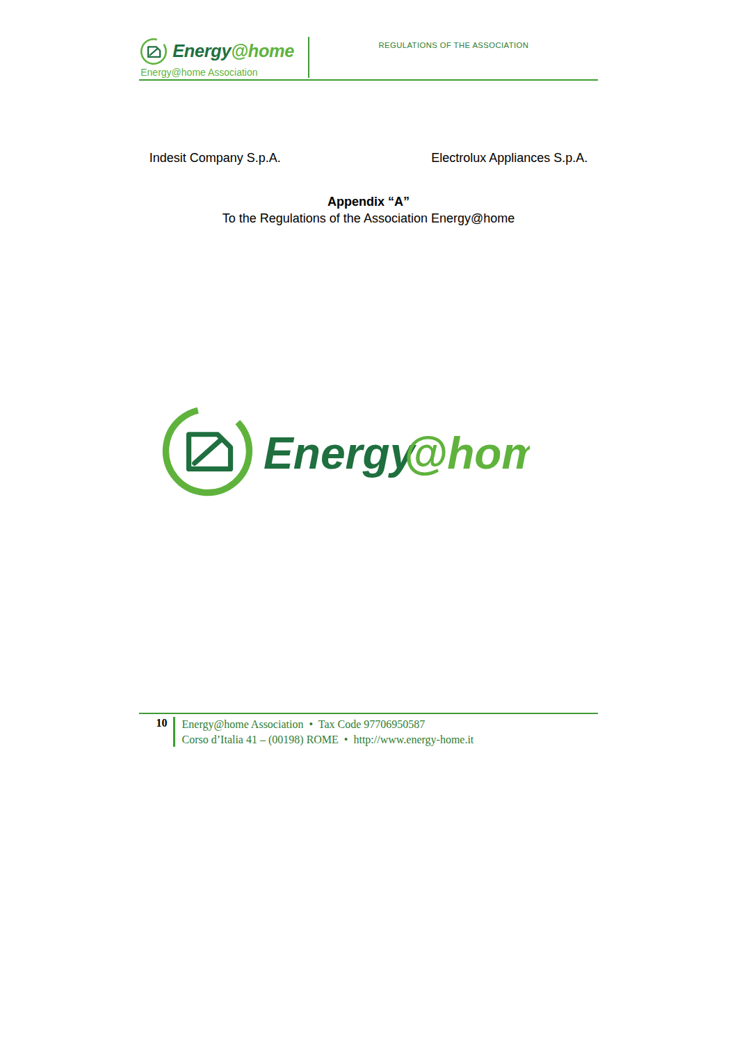Energy@home
Energy@home Association
REGULATIONS OF THE ASSOCIATION
Indesit Company S.p.A.
Electrolux Appliances S.p.A.
Appendix “A”
To the Regulations of the Association Energy@home
Energy @home
10
Energy@home Association • Tax Code 97706950587
Corso d’Italia 41 – (00198) ROME • http://www.energy-home.it